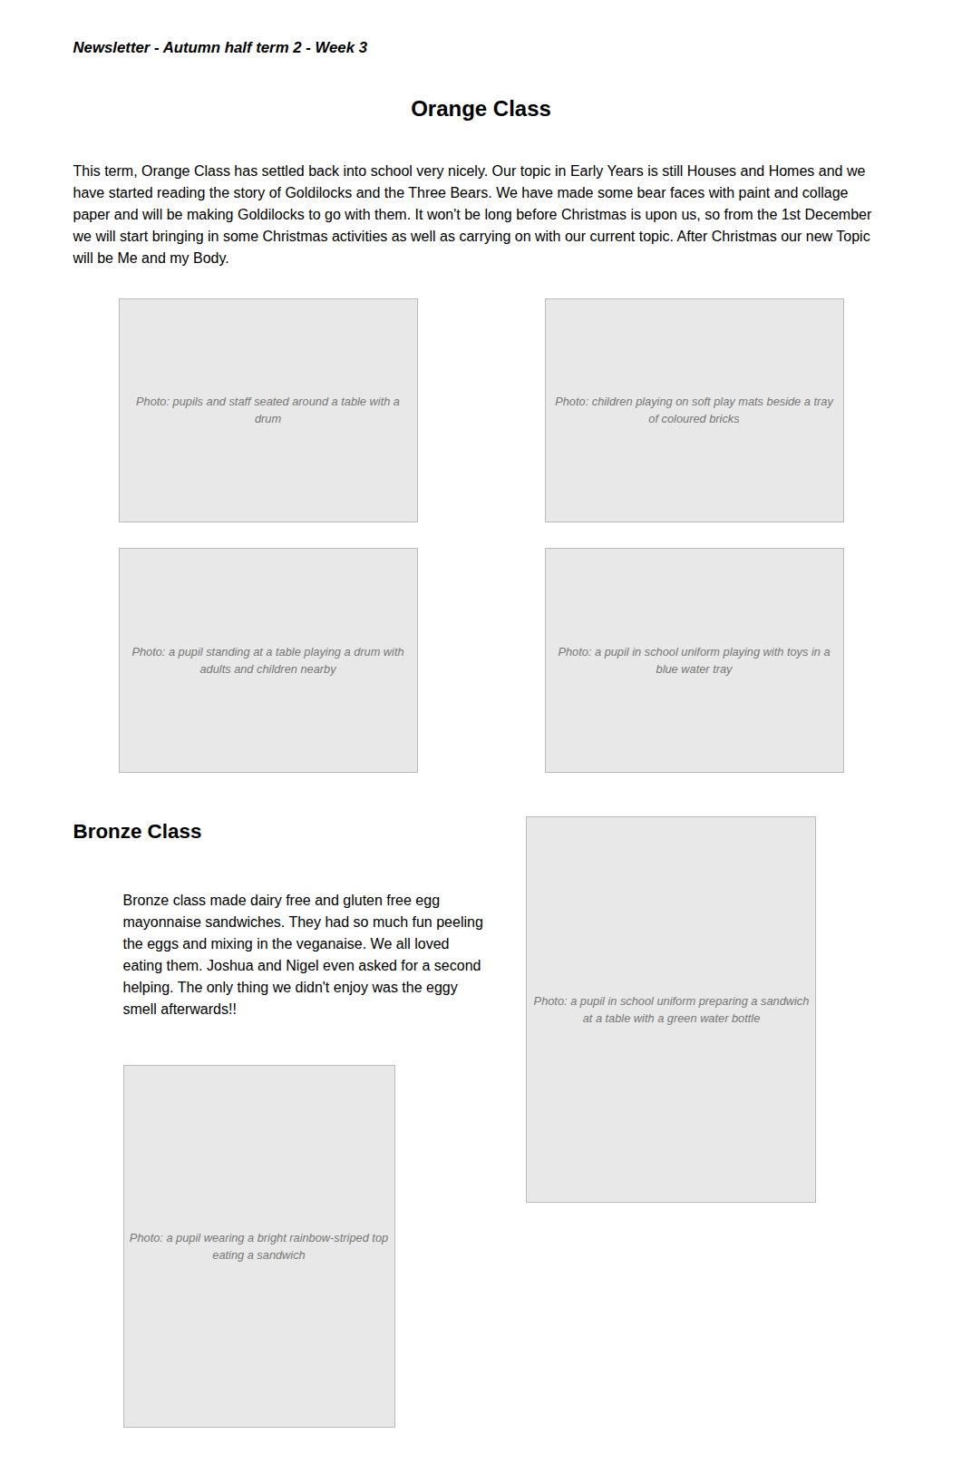Newsletter - Autumn half term 2 - Week 3
Orange Class
This term, Orange Class has settled back into school very nicely. Our topic in Early Years is still Houses and Homes and we have started reading the story of Goldilocks and the Three Bears. We have made some bear faces with paint and collage paper and will be making Goldilocks to go with them. It won't be long before Christmas is upon us, so from the 1st December we will start bringing in some Christmas activities as well as carrying on with our current topic. After Christmas our new Topic will be Me and my Body.
Photo: pupils and staff seated around a table with a drum
Photo: children playing on soft play mats beside a tray of coloured bricks
Photo: a pupil standing at a table playing a drum with adults and children nearby
Photo: a pupil in school uniform playing with toys in a blue water tray
Bronze Class
Bronze class made dairy free and gluten free egg mayonnaise sandwiches. They had so much fun peeling the eggs and mixing in the veganaise. We all loved eating them. Joshua and Nigel even asked for a second helping. The only thing we didn't enjoy was the eggy smell afterwards!!
Photo: a pupil in school uniform preparing a sandwich at a table with a green water bottle
Photo: a pupil wearing a bright rainbow-striped top eating a sandwich